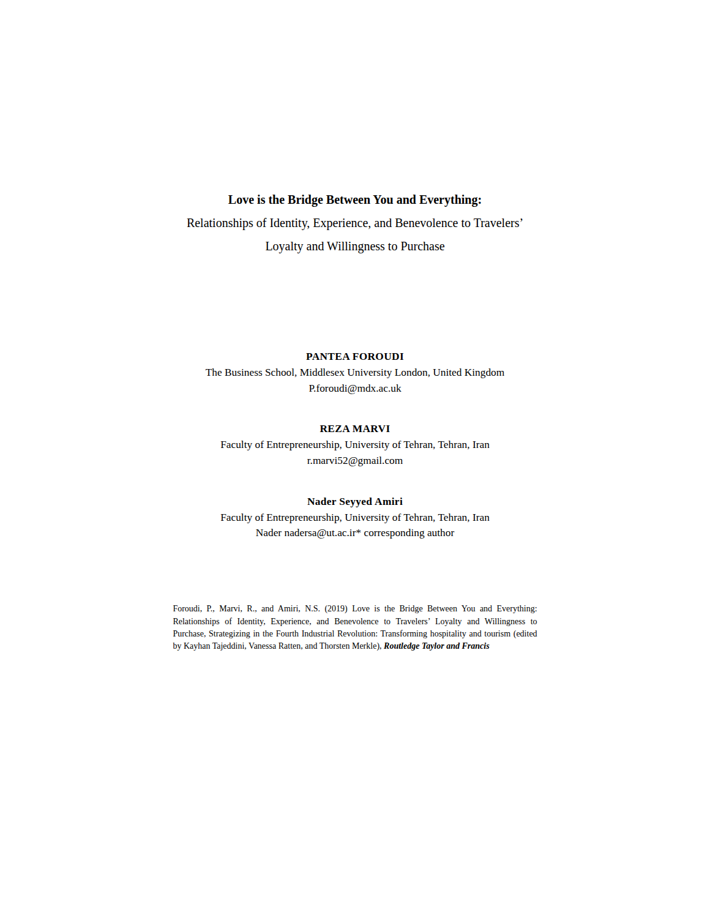Love is the Bridge Between You and Everything:
Relationships of Identity, Experience, and Benevolence to Travelers’ Loyalty and Willingness to Purchase
PANTEA FOROUDI
The Business School, Middlesex University London, United Kingdom
P.foroudi@mdx.ac.uk
REZA MARVI
Faculty of Entrepreneurship, University of Tehran, Tehran, Iran
r.marvi52@gmail.com
Nader Seyyed Amiri
Faculty of Entrepreneurship, University of Tehran, Tehran, Iran
Nader nadersa@ut.ac.ir* corresponding author
Foroudi, P., Marvi, R., and Amiri, N.S. (2019) Love is the Bridge Between You and Everything: Relationships of Identity, Experience, and Benevolence to Travelers’ Loyalty and Willingness to Purchase, Strategizing in the Fourth Industrial Revolution: Transforming hospitality and tourism (edited by Kayhan Tajeddini, Vanessa Ratten, and Thorsten Merkle), Routledge Taylor and Francis